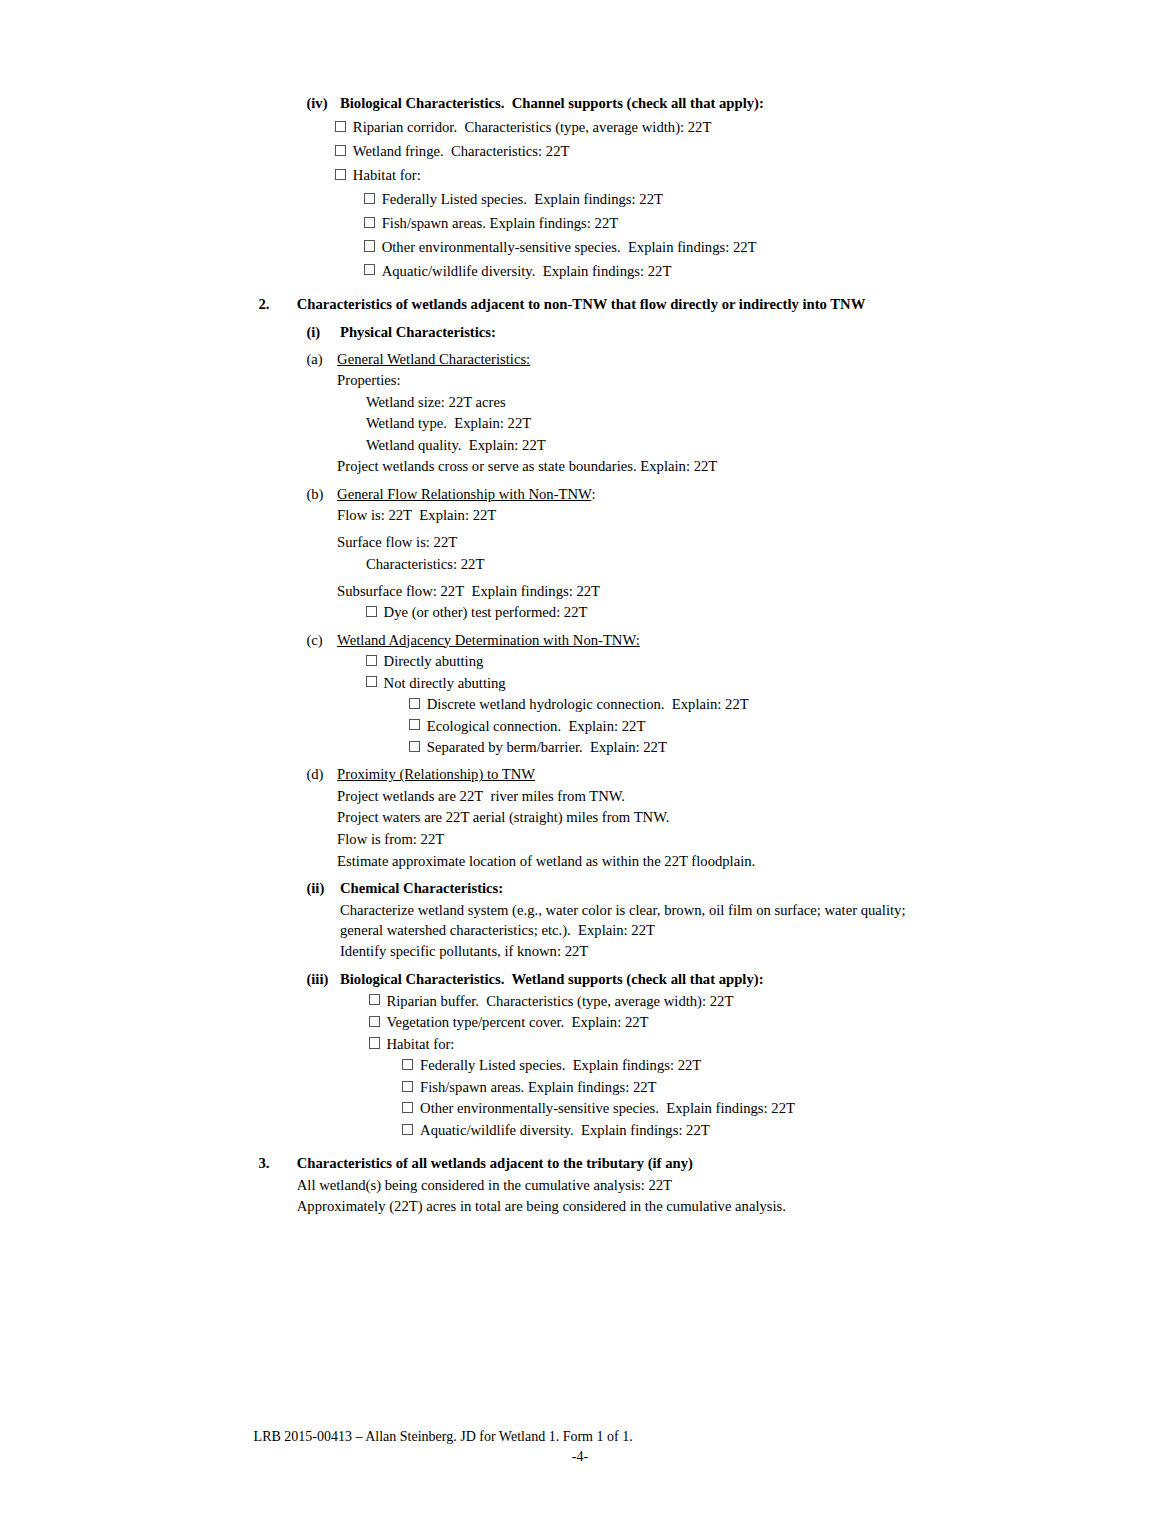(iv) Biological Characteristics. Channel supports (check all that apply):
Riparian corridor. Characteristics (type, average width): 22T
Wetland fringe. Characteristics: 22T
Habitat for:
Federally Listed species. Explain findings: 22T
Fish/spawn areas. Explain findings: 22T
Other environmentally-sensitive species. Explain findings: 22T
Aquatic/wildlife diversity. Explain findings: 22T
2. Characteristics of wetlands adjacent to non-TNW that flow directly or indirectly into TNW
(i) Physical Characteristics:
(a) General Wetland Characteristics:
Properties:
Wetland size: 22T acres
Wetland type. Explain: 22T
Wetland quality. Explain: 22T
Project wetlands cross or serve as state boundaries. Explain: 22T
(b) General Flow Relationship with Non-TNW:
Flow is: 22T Explain: 22T
Surface flow is: 22T
Characteristics: 22T
Subsurface flow: 22T Explain findings: 22T
Dye (or other) test performed: 22T
(c) Wetland Adjacency Determination with Non-TNW:
Directly abutting
Not directly abutting
Discrete wetland hydrologic connection. Explain: 22T
Ecological connection. Explain: 22T
Separated by berm/barrier. Explain: 22T
(d) Proximity (Relationship) to TNW
Project wetlands are 22T river miles from TNW.
Project waters are 22T aerial (straight) miles from TNW.
Flow is from: 22T
Estimate approximate location of wetland as within the 22T floodplain.
(ii) Chemical Characteristics:
Characterize wetland system (e.g., water color is clear, brown, oil film on surface; water quality; general watershed characteristics; etc.). Explain: 22T
Identify specific pollutants, if known: 22T
(iii) Biological Characteristics. Wetland supports (check all that apply):
Riparian buffer. Characteristics (type, average width): 22T
Vegetation type/percent cover. Explain: 22T
Habitat for:
Federally Listed species. Explain findings: 22T
Fish/spawn areas. Explain findings: 22T
Other environmentally-sensitive species. Explain findings: 22T
Aquatic/wildlife diversity. Explain findings: 22T
3. Characteristics of all wetlands adjacent to the tributary (if any)
All wetland(s) being considered in the cumulative analysis: 22T
Approximately (22T) acres in total are being considered in the cumulative analysis.
LRB 2015-00413 – Allan Steinberg. JD for Wetland 1. Form 1 of 1.
-4-